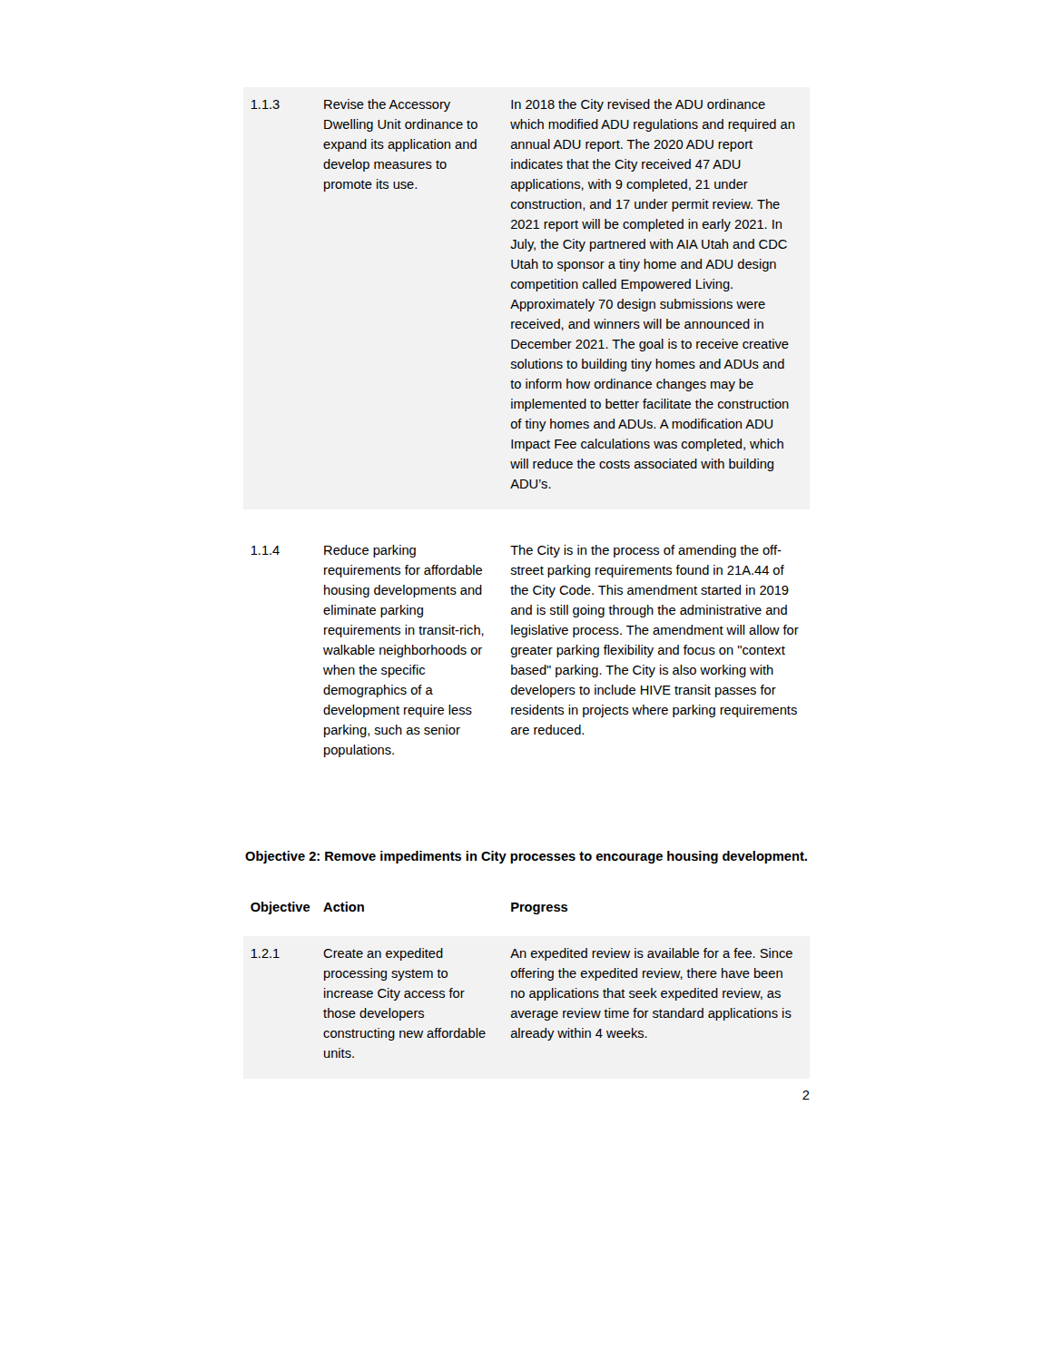| 1.1.3 | Revise the Accessory Dwelling Unit ordinance to expand its application and develop measures to promote its use. | In 2018 the City revised the ADU ordinance which modified ADU regulations and required an annual ADU report. The 2020 ADU report indicates that the City received 47 ADU applications, with 9 completed, 21 under construction, and 17 under permit review. The 2021 report will be completed in early 2021. In July, the City partnered with AIA Utah and CDC Utah to sponsor a tiny home and ADU design competition called Empowered Living. Approximately 70 design submissions were received, and winners will be announced in December 2021. The goal is to receive creative solutions to building tiny homes and ADUs and to inform how ordinance changes may be implemented to better facilitate the construction of tiny homes and ADUs. A modification ADU Impact Fee calculations was completed, which will reduce the costs associated with building ADU’s. |
| 1.1.4 | Reduce parking requirements for affordable housing developments and eliminate parking requirements in transit-rich, walkable neighborhoods or when the specific demographics of a development require less parking, such as senior populations. | The City is in the process of amending the off-street parking requirements found in 21A.44 of the City Code. This amendment started in 2019 and is still going through the administrative and legislative process. The amendment will allow for greater parking flexibility and focus on "context based" parking. The City is also working with developers to include HIVE transit passes for residents in projects where parking requirements are reduced. |
Objective 2: Remove impediments in City processes to encourage housing development.
| Objective | Action | Progress |
| --- | --- | --- |
| 1.2.1 | Create an expedited processing system to increase City access for those developers constructing new affordable units. | An expedited review is available for a fee. Since offering the expedited review, there have been no applications that seek expedited review, as average review time for standard applications is already within 4 weeks. |
2